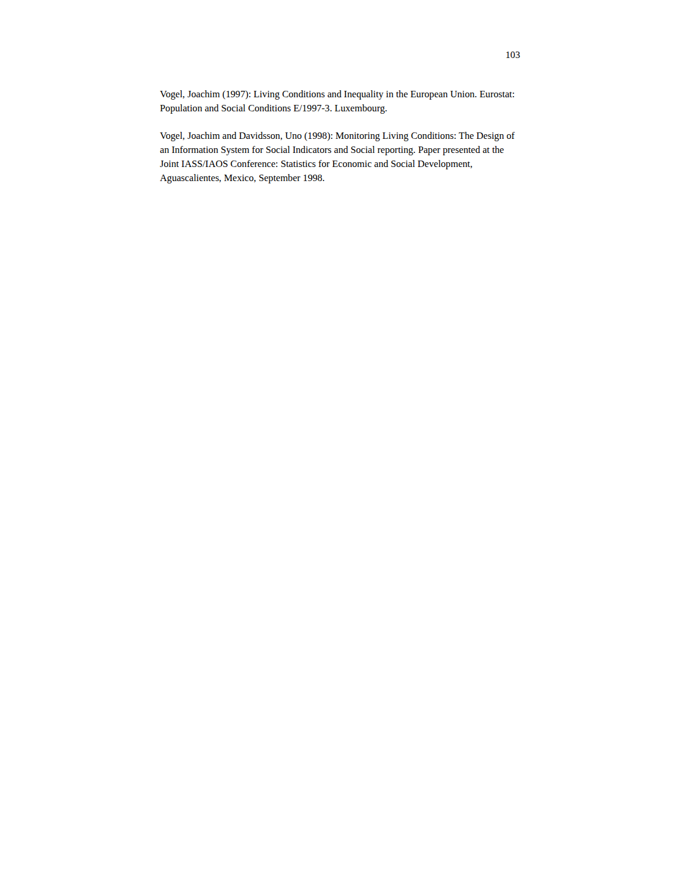103
Vogel, Joachim (1997): Living Conditions and Inequality in the European Union. Eurostat: Population and Social Conditions E/1997-3. Luxembourg.
Vogel, Joachim and Davidsson, Uno (1998): Monitoring Living Conditions: The Design of an Information System for Social Indicators and Social reporting. Paper presented at the Joint IASS/IAOS Conference: Statistics for Economic and Social Development, Aguascalientes, Mexico, September 1998.